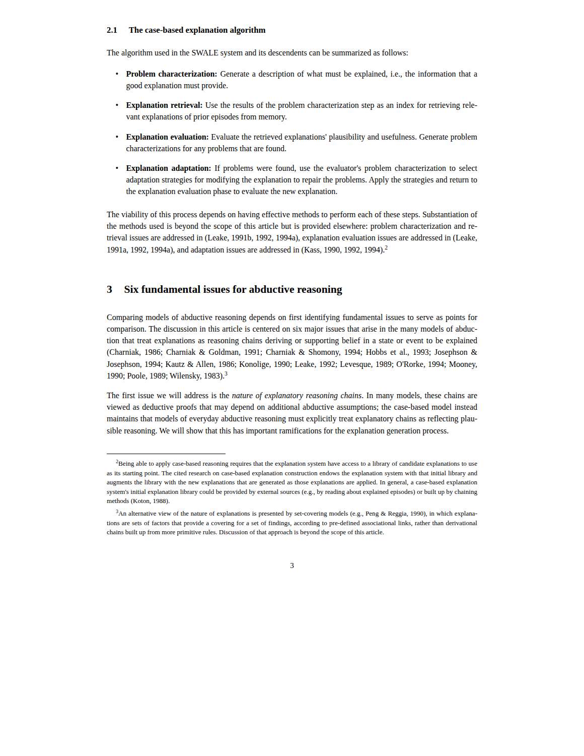2.1 The case-based explanation algorithm
The algorithm used in the SWALE system and its descendents can be summarized as follows:
Problem characterization: Generate a description of what must be explained, i.e., the information that a good explanation must provide.
Explanation retrieval: Use the results of the problem characterization step as an index for retrieving relevant explanations of prior episodes from memory.
Explanation evaluation: Evaluate the retrieved explanations' plausibility and usefulness. Generate problem characterizations for any problems that are found.
Explanation adaptation: If problems were found, use the evaluator's problem characterization to select adaptation strategies for modifying the explanation to repair the problems. Apply the strategies and return to the explanation evaluation phase to evaluate the new explanation.
The viability of this process depends on having effective methods to perform each of these steps. Substantiation of the methods used is beyond the scope of this article but is provided elsewhere: problem characterization and retrieval issues are addressed in (Leake, 1991b, 1992, 1994a), explanation evaluation issues are addressed in (Leake, 1991a, 1992, 1994a), and adaptation issues are addressed in (Kass, 1990, 1992, 1994).2
3 Six fundamental issues for abductive reasoning
Comparing models of abductive reasoning depends on first identifying fundamental issues to serve as points for comparison. The discussion in this article is centered on six major issues that arise in the many models of abduction that treat explanations as reasoning chains deriving or supporting belief in a state or event to be explained (Charniak, 1986; Charniak & Goldman, 1991; Charniak & Shomony, 1994; Hobbs et al., 1993; Josephson & Josephson, 1994; Kautz & Allen, 1986; Konolige, 1990; Leake, 1992; Levesque, 1989; O'Rorke, 1994; Mooney, 1990; Poole, 1989; Wilensky, 1983).3
The first issue we will address is the nature of explanatory reasoning chains. In many models, these chains are viewed as deductive proofs that may depend on additional abductive assumptions; the case-based model instead maintains that models of everyday abductive reasoning must explicitly treat explanatory chains as reflecting plausible reasoning. We will show that this has important ramifications for the explanation generation process.
2Being able to apply case-based reasoning requires that the explanation system have access to a library of candidate explanations to use as its starting point. The cited research on case-based explanation construction endows the explanation system with that initial library and augments the library with the new explanations that are generated as those explanations are applied. In general, a case-based explanation system's initial explanation library could be provided by external sources (e.g., by reading about explained episodes) or built up by chaining methods (Koton, 1988).
3An alternative view of the nature of explanations is presented by set-covering models (e.g., Peng & Reggia, 1990), in which explanations are sets of factors that provide a covering for a set of findings, according to pre-defined associational links, rather than derivational chains built up from more primitive rules. Discussion of that approach is beyond the scope of this article.
3